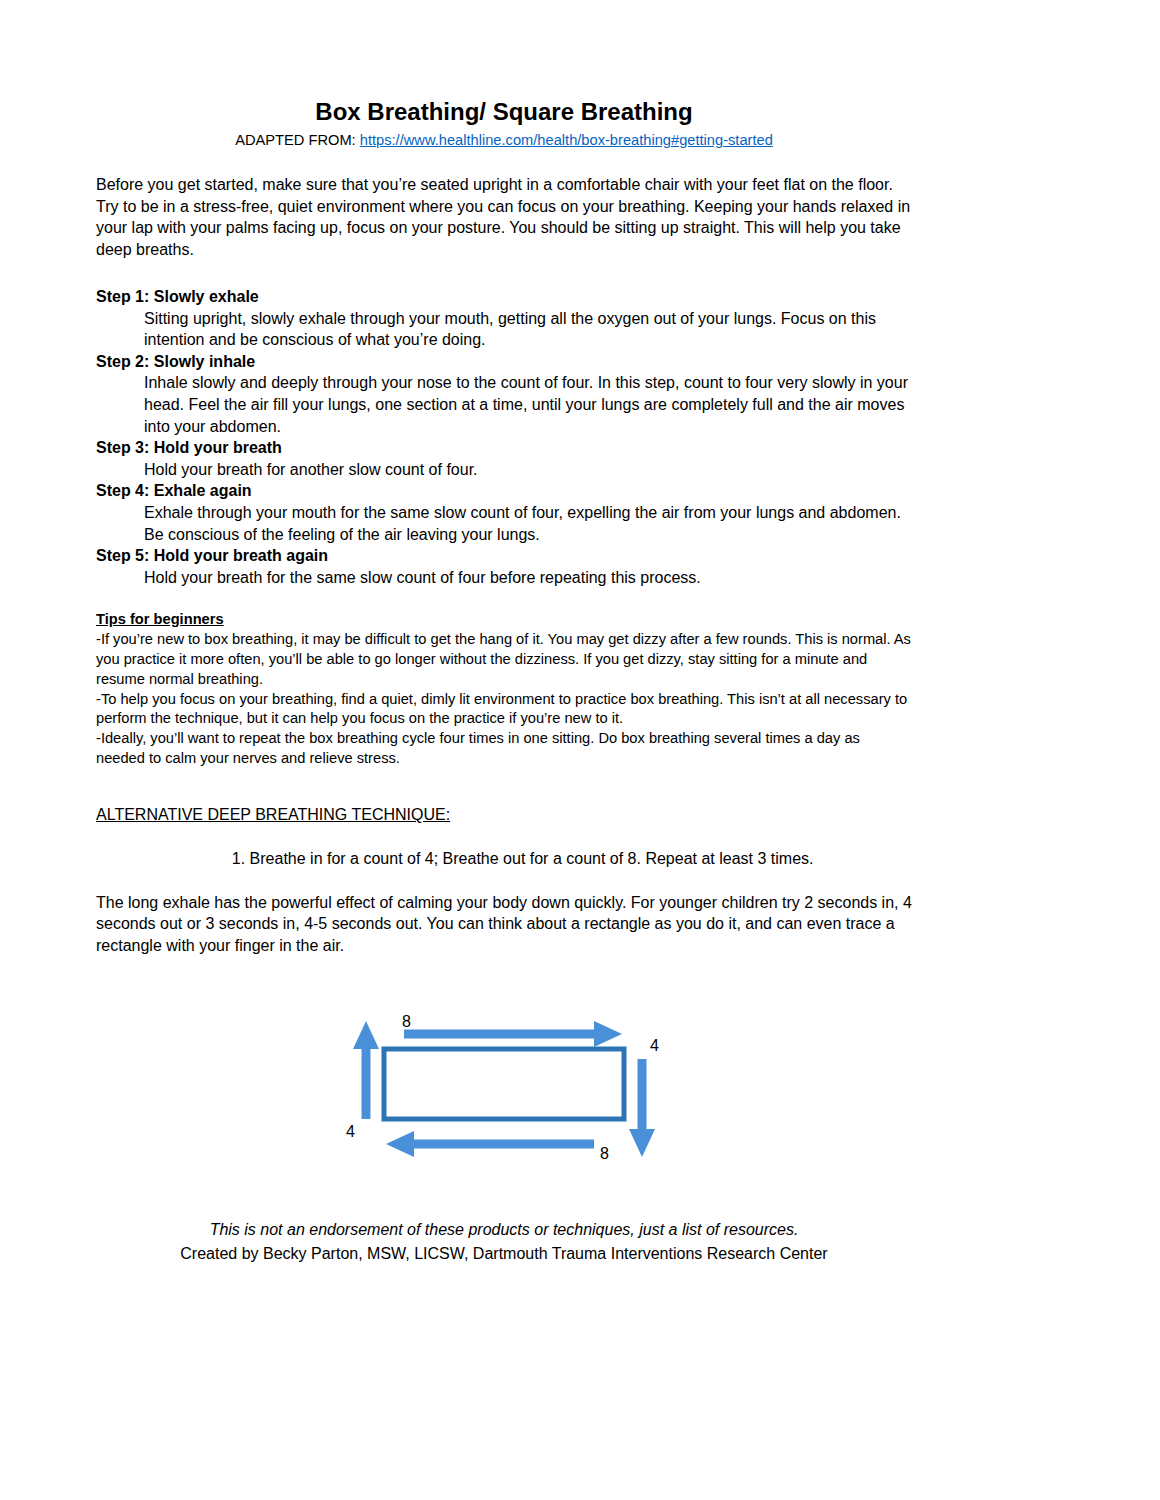Box Breathing/ Square Breathing
ADAPTED FROM: https://www.healthline.com/health/box-breathing#getting-started
Before you get started, make sure that you’re seated upright in a comfortable chair with your feet flat on the floor. Try to be in a stress-free, quiet environment where you can focus on your breathing. Keeping your hands relaxed in your lap with your palms facing up, focus on your posture. You should be sitting up straight. This will help you take deep breaths.
Step 1: Slowly exhale
Sitting upright, slowly exhale through your mouth, getting all the oxygen out of your lungs. Focus on this intention and be conscious of what you’re doing.
Step 2: Slowly inhale
Inhale slowly and deeply through your nose to the count of four. In this step, count to four very slowly in your head. Feel the air fill your lungs, one section at a time, until your lungs are completely full and the air moves into your abdomen.
Step 3: Hold your breath
Hold your breath for another slow count of four.
Step 4: Exhale again
Exhale through your mouth for the same slow count of four, expelling the air from your lungs and abdomen. Be conscious of the feeling of the air leaving your lungs.
Step 5: Hold your breath again
Hold your breath for the same slow count of four before repeating this process.
Tips for beginners
-If you’re new to box breathing, it may be difficult to get the hang of it. You may get dizzy after a few rounds. This is normal. As you practice it more often, you’ll be able to go longer without the dizziness. If you get dizzy, stay sitting for a minute and resume normal breathing.
-To help you focus on your breathing, find a quiet, dimly lit environment to practice box breathing. This isn’t at all necessary to perform the technique, but it can help you focus on the practice if you’re new to it.
-Ideally, you’ll want to repeat the box breathing cycle four times in one sitting. Do box breathing several times a day as needed to calm your nerves and relieve stress.
ALTERNATIVE DEEP BREATHING TECHNIQUE:
Breathe in for a count of 4; Breathe out for a count of 8. Repeat at least 3 times.
The long exhale has the powerful effect of calming your body down quickly. For younger children try 2 seconds in, 4 seconds out or 3 seconds in, 4-5 seconds out. You can think about a rectangle as you do it, and can even trace a rectangle with your finger in the air.
8 4 8 4
This is not an endorsement of these products or techniques, just a list of resources.
Created by Becky Parton, MSW, LICSW, Dartmouth Trauma Interventions Research Center